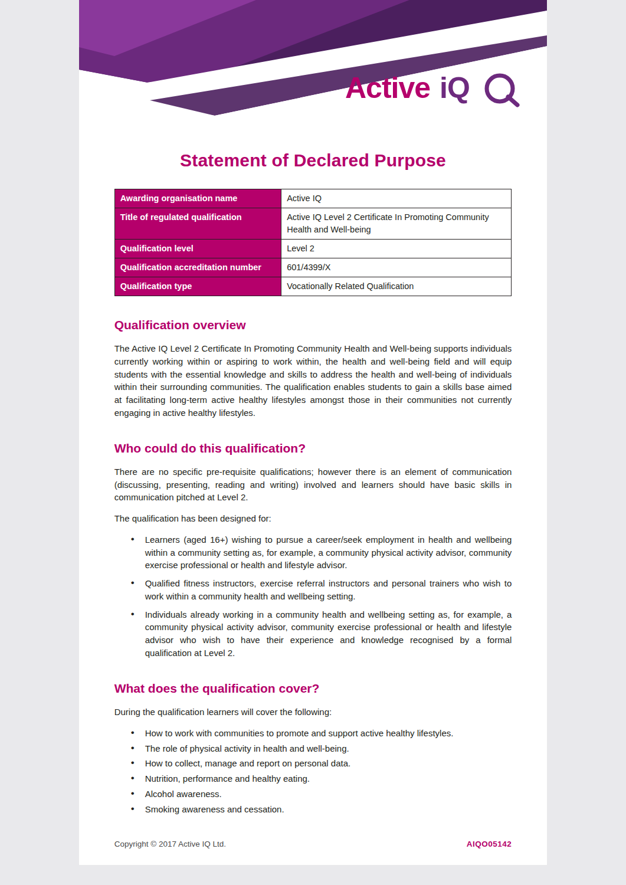Active iQ
Statement of Declared Purpose
| Awarding organisation name | Active IQ |
| Title of regulated qualification | Active IQ Level 2 Certificate In Promoting Community Health and Well-being |
| Qualification level | Level 2 |
| Qualification accreditation number | 601/4399/X |
| Qualification type | Vocationally Related Qualification |
Qualification overview
The Active IQ Level 2 Certificate In Promoting Community Health and Well-being supports individuals currently working within or aspiring to work within, the health and well-being field and will equip students with the essential knowledge and skills to address the health and well-being of individuals within their surrounding communities. The qualification enables students to gain a skills base aimed at facilitating long-term active healthy lifestyles amongst those in their communities not currently engaging in active healthy lifestyles.
Who could do this qualification?
There are no specific pre-requisite qualifications; however there is an element of communication (discussing, presenting, reading and writing) involved and learners should have basic skills in communication pitched at Level 2.
The qualification has been designed for:
Learners (aged 16+) wishing to pursue a career/seek employment in health and wellbeing within a community setting as, for example, a community physical activity advisor, community exercise professional or health and lifestyle advisor.
Qualified fitness instructors, exercise referral instructors and personal trainers who wish to work within a community health and wellbeing setting.
Individuals already working in a community health and wellbeing setting as, for example, a community physical activity advisor, community exercise professional or health and lifestyle advisor who wish to have their experience and knowledge recognised by a formal qualification at Level 2.
What does the qualification cover?
During the qualification learners will cover the following:
How to work with communities to promote and support active healthy lifestyles.
The role of physical activity in health and well-being.
How to collect, manage and report on personal data.
Nutrition, performance and healthy eating.
Alcohol awareness.
Smoking awareness and cessation.
Copyright © 2017 Active IQ Ltd. AIQO05142